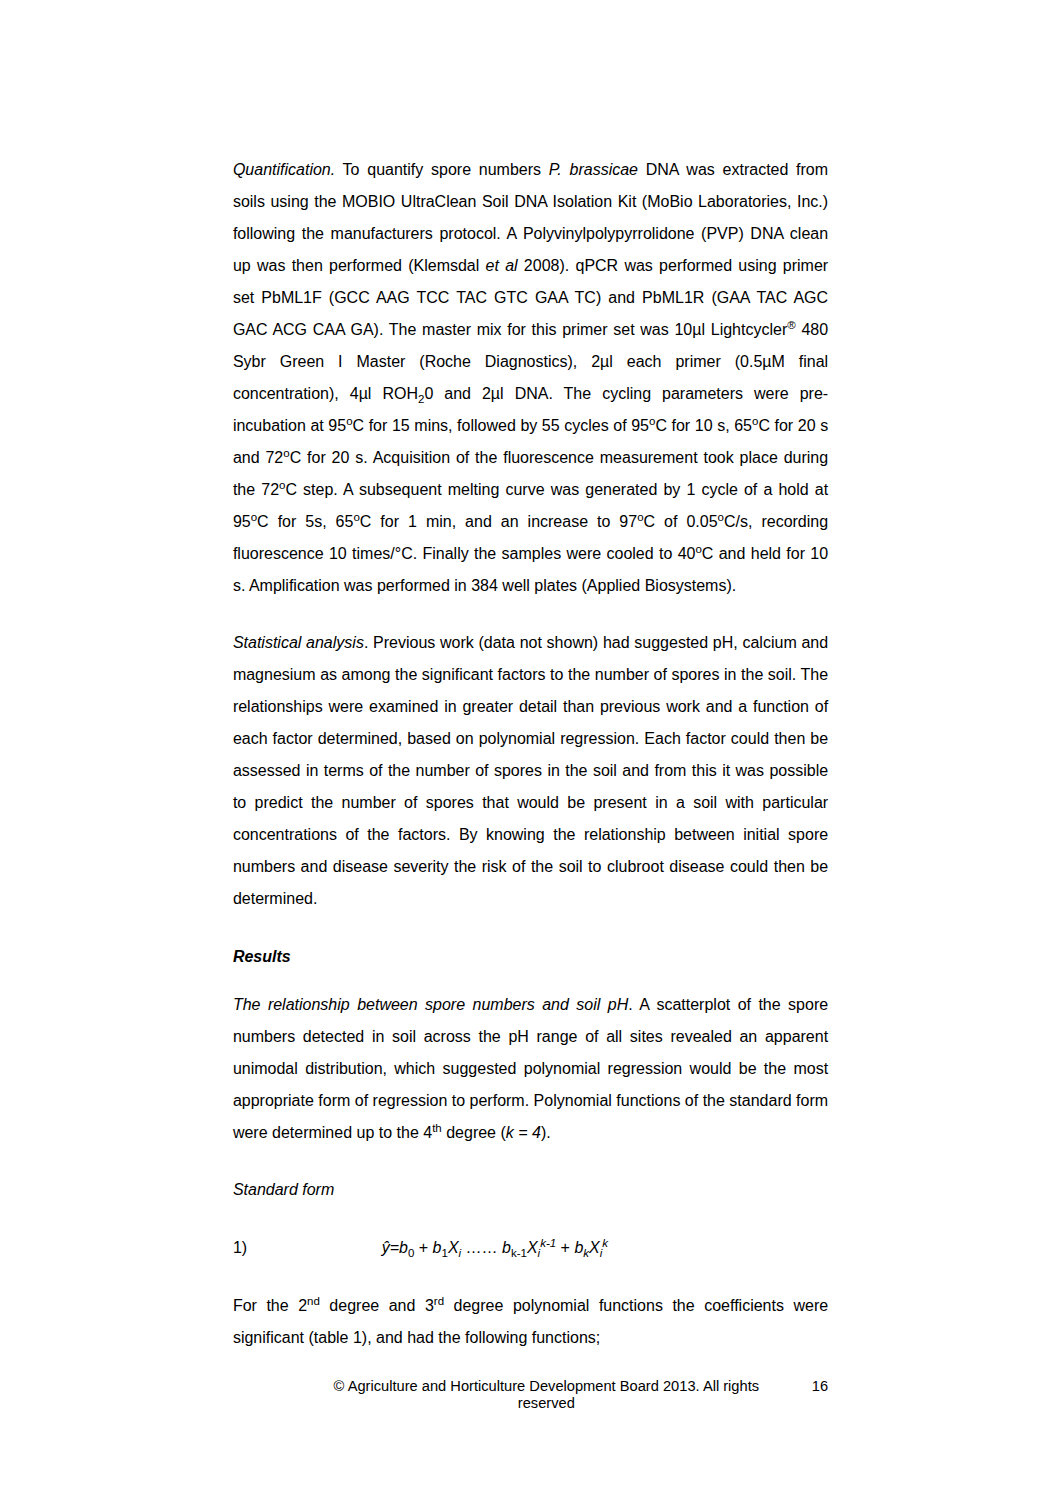Quantification. To quantify spore numbers P. brassicae DNA was extracted from soils using the MOBIO UltraClean Soil DNA Isolation Kit (MoBio Laboratories, Inc.) following the manufacturers protocol. A Polyvinylpolypyrrolidone (PVP) DNA clean up was then performed (Klemsdal et al 2008). qPCR was performed using primer set PbML1F (GCC AAG TCC TAC GTC GAA TC) and PbML1R (GAA TAC AGC GAC ACG CAA GA). The master mix for this primer set was 10µl Lightcycler® 480 Sybr Green I Master (Roche Diagnostics), 2µl each primer (0.5µM final concentration), 4µl ROH20 and 2µl DNA. The cycling parameters were pre-incubation at 95oC for 15 mins, followed by 55 cycles of 95oC for 10 s, 65oC for 20 s and 72oC for 20 s. Acquisition of the fluorescence measurement took place during the 72oC step. A subsequent melting curve was generated by 1 cycle of a hold at 95oC for 5s, 65oC for 1 min, and an increase to 97oC of 0.05oC/s, recording fluorescence 10 times/°C. Finally the samples were cooled to 40oC and held for 10 s. Amplification was performed in 384 well plates (Applied Biosystems).
Statistical analysis. Previous work (data not shown) had suggested pH, calcium and magnesium as among the significant factors to the number of spores in the soil. The relationships were examined in greater detail than previous work and a function of each factor determined, based on polynomial regression. Each factor could then be assessed in terms of the number of spores in the soil and from this it was possible to predict the number of spores that would be present in a soil with particular concentrations of the factors. By knowing the relationship between initial spore numbers and disease severity the risk of the soil to clubroot disease could then be determined.
Results
The relationship between spore numbers and soil pH. A scatterplot of the spore numbers detected in soil across the pH range of all sites revealed an apparent unimodal distribution, which suggested polynomial regression would be the most appropriate form of regression to perform. Polynomial functions of the standard form were determined up to the 4th degree (k = 4).
Standard form
1)
ŷ=b0 + b1Xi …… bk-1Xik-1 + bkXik
For the 2nd degree and 3rd degree polynomial functions the coefficients were significant (table 1), and had the following functions;
© Agriculture and Horticulture Development Board 2013. All rights reserved
16